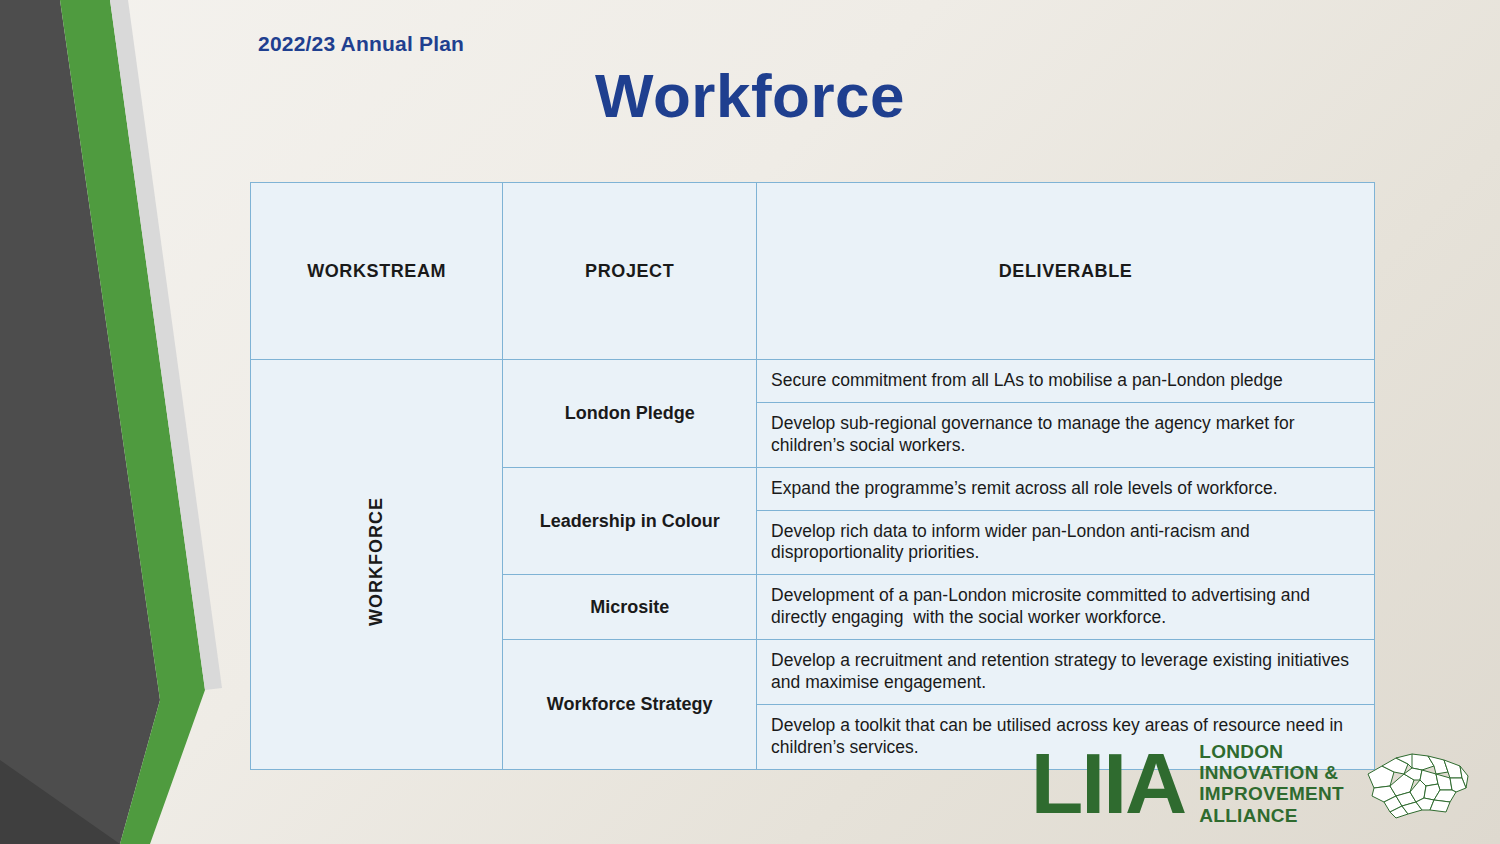2022/23 Annual Plan
Workforce
| WORKSTREAM | PROJECT | DELIVERABLE |
| --- | --- | --- |
| WORKFORCE | London Pledge | Secure commitment from all LAs to mobilise a pan-London pledge |
| Develop sub-regional governance to manage the agency market for children’s social workers. |
| Leadership in Colour | Expand the programme’s remit across all role levels of workforce. |
| Develop rich data to inform wider pan-London anti-racism and disproportionality priorities. |
| Microsite | Development of a pan-London microsite committed to advertising and directly engaging with the social worker workforce. |
| Workforce Strategy | Develop a recruitment and retention strategy to leverage existing initiatives and maximise engagement. |
| Develop a toolkit that can be utilised across key areas of resource need in children’s services. |
LIIA
London
Innovation &
Improvement
Alliance